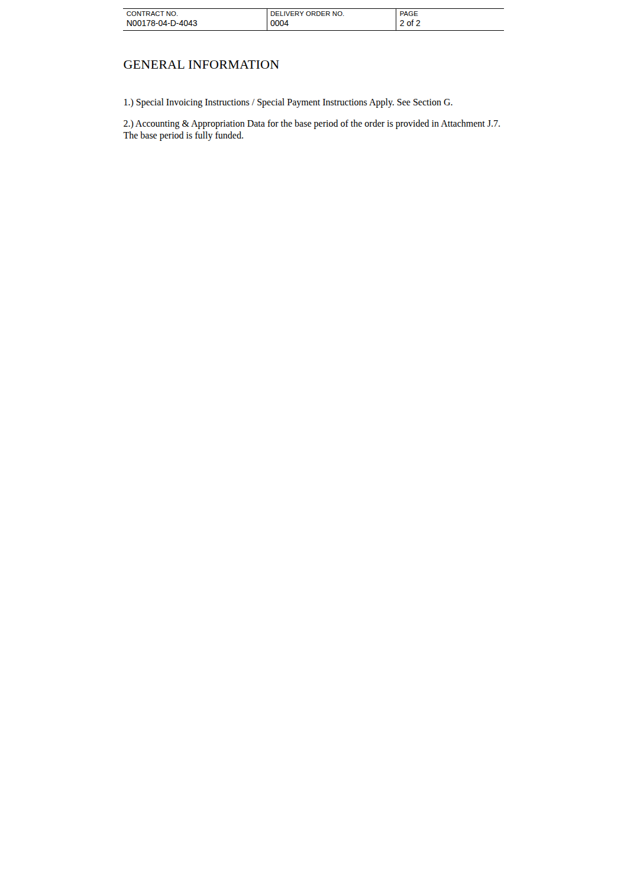| CONTRACT NO. N00178-04-D-4043 | DELIVERY ORDER NO. 0004 | PAGE 2 of 2 |
GENERAL INFORMATION
1.) Special Invoicing Instructions / Special Payment Instructions Apply. See Section G.
2.) Accounting & Appropriation Data for the base period of the order is provided in Attachment J.7. The base period is fully funded.